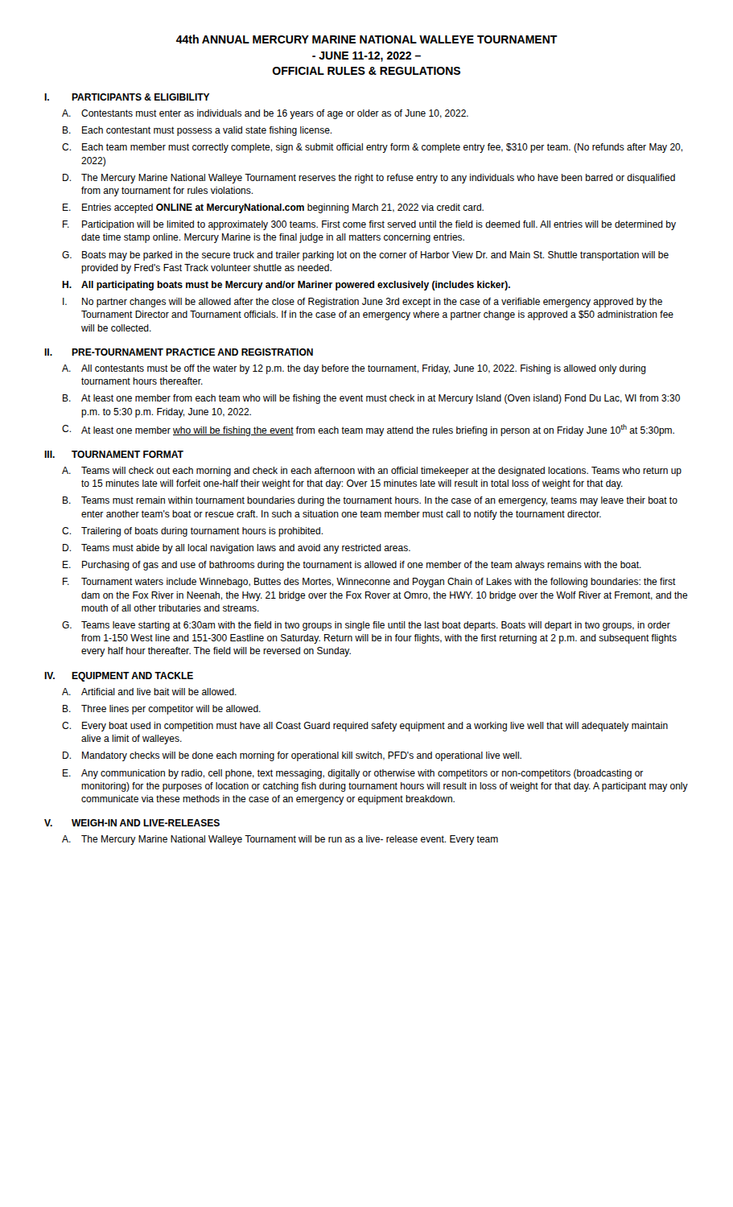44th ANNUAL MERCURY MARINE NATIONAL WALLEYE TOURNAMENT - JUNE 11-12, 2022 – OFFICIAL RULES & REGULATIONS
I. PARTICIPANTS & ELIGIBILITY
A. Contestants must enter as individuals and be 16 years of age or older as of June 10, 2022.
B. Each contestant must possess a valid state fishing license.
C. Each team member must correctly complete, sign & submit official entry form & complete entry fee, $310 per team. (No refunds after May 20, 2022)
D. The Mercury Marine National Walleye Tournament reserves the right to refuse entry to any individuals who have been barred or disqualified from any tournament for rules violations.
E. Entries accepted ONLINE at MercuryNational.com beginning March 21, 2022 via credit card.
F. Participation will be limited to approximately 300 teams. First come first served until the field is deemed full. All entries will be determined by date time stamp online. Mercury Marine is the final judge in all matters concerning entries.
G. Boats may be parked in the secure truck and trailer parking lot on the corner of Harbor View Dr. and Main St. Shuttle transportation will be provided by Fred's Fast Track volunteer shuttle as needed.
H. All participating boats must be Mercury and/or Mariner powered exclusively (includes kicker).
I. No partner changes will be allowed after the close of Registration June 3rd except in the case of a verifiable emergency approved by the Tournament Director and Tournament officials. If in the case of an emergency where a partner change is approved a $50 administration fee will be collected.
II. PRE-TOURNAMENT PRACTICE AND REGISTRATION
A. All contestants must be off the water by 12 p.m. the day before the tournament, Friday, June 10, 2022. Fishing is allowed only during tournament hours thereafter.
B. At least one member from each team who will be fishing the event must check in at Mercury Island (Oven island) Fond Du Lac, WI from 3:30 p.m. to 5:30 p.m. Friday, June 10, 2022.
C. At least one member who will be fishing the event from each team may attend the rules briefing in person at on Friday June 10th at 5:30pm.
III. TOURNAMENT FORMAT
A. Teams will check out each morning and check in each afternoon with an official timekeeper at the designated locations. Teams who return up to 15 minutes late will forfeit one-half their weight for that day: Over 15 minutes late will result in total loss of weight for that day.
B. Teams must remain within tournament boundaries during the tournament hours. In the case of an emergency, teams may leave their boat to enter another team's boat or rescue craft. In such a situation one team member must call to notify the tournament director.
C. Trailering of boats during tournament hours is prohibited.
D. Teams must abide by all local navigation laws and avoid any restricted areas.
E. Purchasing of gas and use of bathrooms during the tournament is allowed if one member of the team always remains with the boat.
F. Tournament waters include Winnebago, Buttes des Mortes, Winneconne and Poygan Chain of Lakes with the following boundaries: the first dam on the Fox River in Neenah, the Hwy. 21 bridge over the Fox Rover at Omro, the HWY. 10 bridge over the Wolf River at Fremont, and the mouth of all other tributaries and streams.
G. Teams leave starting at 6:30am with the field in two groups in single file until the last boat departs. Boats will depart in two groups, in order from 1-150 West line and 151-300 Eastline on Saturday. Return will be in four flights, with the first returning at 2 p.m. and subsequent flights every half hour thereafter. The field will be reversed on Sunday.
IV. EQUIPMENT AND TACKLE
A. Artificial and live bait will be allowed.
B. Three lines per competitor will be allowed.
C. Every boat used in competition must have all Coast Guard required safety equipment and a working live well that will adequately maintain alive a limit of walleyes.
D. Mandatory checks will be done each morning for operational kill switch, PFD's and operational live well.
E. Any communication by radio, cell phone, text messaging, digitally or otherwise with competitors or non-competitors (broadcasting or monitoring) for the purposes of location or catching fish during tournament hours will result in loss of weight for that day. A participant may only communicate via these methods in the case of an emergency or equipment breakdown.
V. WEIGH-IN AND LIVE-RELEASES
A. The Mercury Marine National Walleye Tournament will be run as a live- release event. Every team